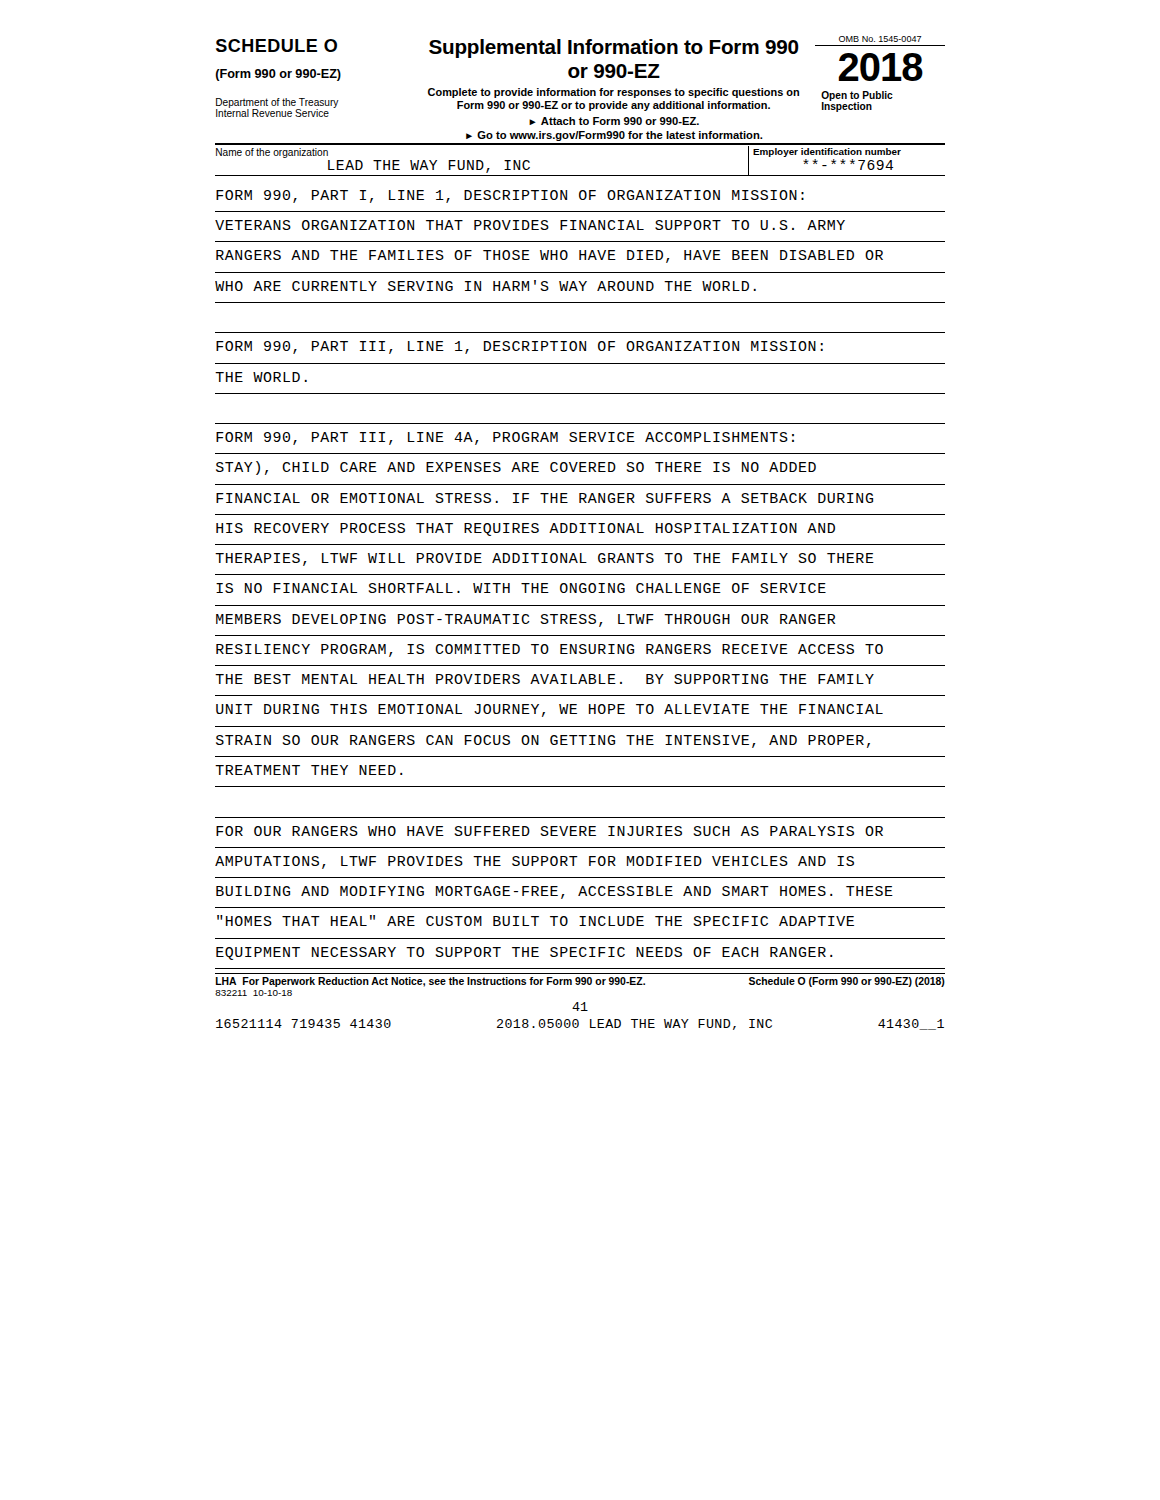SCHEDULE O
(Form 990 or 990-EZ)
Department of the Treasury
Internal Revenue Service
Supplemental Information to Form 990 or 990-EZ
Complete to provide information for responses to specific questions on
Form 990 or 990-EZ or to provide any additional information.
► Attach to Form 990 or 990-EZ.
► Go to www.irs.gov/Form990 for the latest information.
OMB No. 1545-0047
2018
Open to PublicInspection
Name of the organization
LEAD THE WAY FUND, INC
Employer identification number
**-***7694
FORM 990, PART I, LINE 1, DESCRIPTION OF ORGANIZATION MISSION:
VETERANS ORGANIZATION THAT PROVIDES FINANCIAL SUPPORT TO U.S. ARMY
RANGERS AND THE FAMILIES OF THOSE WHO HAVE DIED, HAVE BEEN DISABLED OR
WHO ARE CURRENTLY SERVING IN HARM'S WAY AROUND THE WORLD.
FORM 990, PART III, LINE 1, DESCRIPTION OF ORGANIZATION MISSION:
THE WORLD.
FORM 990, PART III, LINE 4A, PROGRAM SERVICE ACCOMPLISHMENTS:
STAY), CHILD CARE AND EXPENSES ARE COVERED SO THERE IS NO ADDED
FINANCIAL OR EMOTIONAL STRESS. IF THE RANGER SUFFERS A SETBACK DURING
HIS RECOVERY PROCESS THAT REQUIRES ADDITIONAL HOSPITALIZATION AND
THERAPIES, LTWF WILL PROVIDE ADDITIONAL GRANTS TO THE FAMILY SO THERE
IS NO FINANCIAL SHORTFALL. WITH THE ONGOING CHALLENGE OF SERVICE
MEMBERS DEVELOPING POST-TRAUMATIC STRESS, LTWF THROUGH OUR RANGER
RESILIENCY PROGRAM, IS COMMITTED TO ENSURING RANGERS RECEIVE ACCESS TO
THE BEST MENTAL HEALTH PROVIDERS AVAILABLE. BY SUPPORTING THE FAMILY
UNIT DURING THIS EMOTIONAL JOURNEY, WE HOPE TO ALLEVIATE THE FINANCIAL
STRAIN SO OUR RANGERS CAN FOCUS ON GETTING THE INTENSIVE, AND PROPER,
TREATMENT THEY NEED.
FOR OUR RANGERS WHO HAVE SUFFERED SEVERE INJURIES SUCH AS PARALYSIS OR
AMPUTATIONS, LTWF PROVIDES THE SUPPORT FOR MODIFIED VEHICLES AND IS
BUILDING AND MODIFYING MORTGAGE-FREE, ACCESSIBLE AND SMART HOMES. THESE
"HOMES THAT HEAL" ARE CUSTOM BUILT TO INCLUDE THE SPECIFIC ADAPTIVE
EQUIPMENT NECESSARY TO SUPPORT THE SPECIFIC NEEDS OF EACH RANGER.
LHA For Paperwork Reduction Act Notice, see the Instructions for Form 990 or 990-EZ.
Schedule O (Form 990 or 990-EZ) (2018)
832211 10-10-18
41
16521114 719435 41430
2018.05000 LEAD THE WAY FUND, INC
41430__1